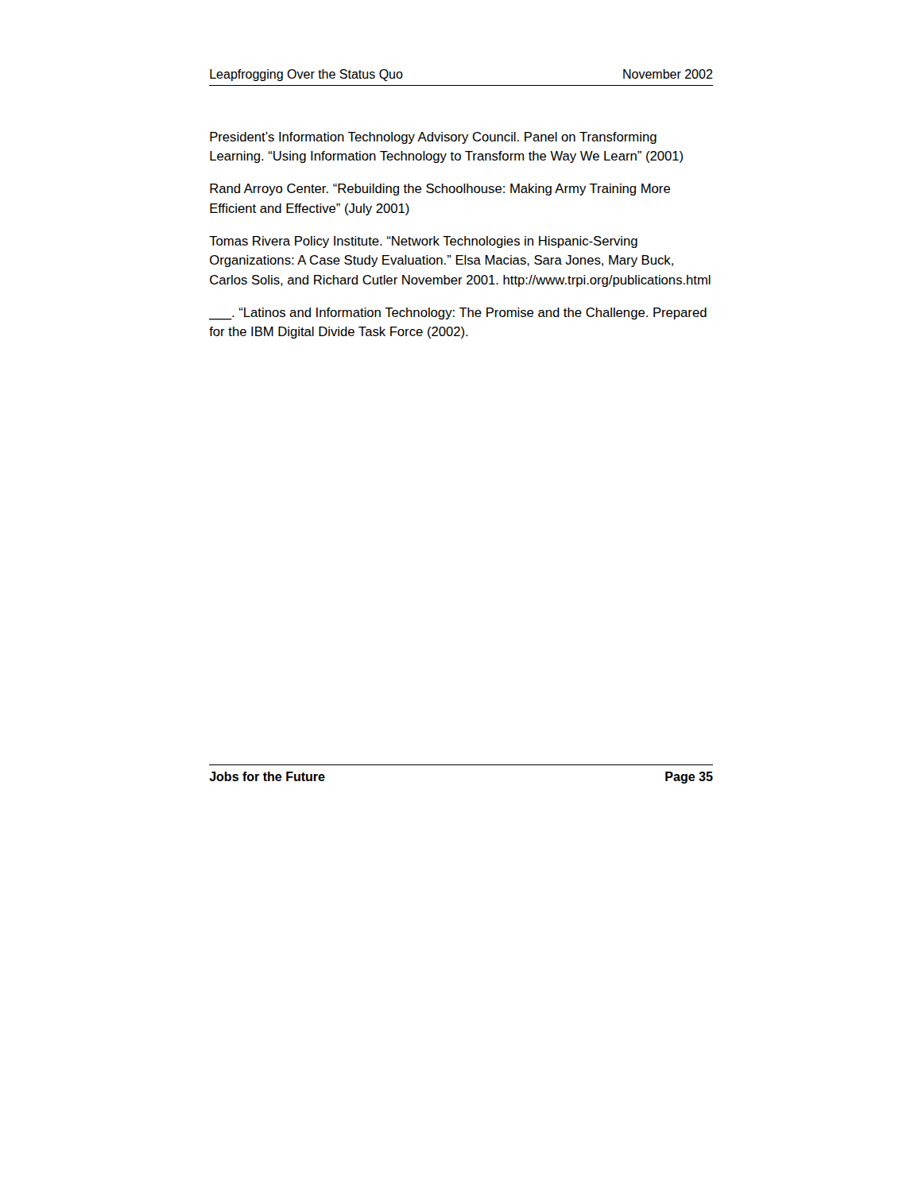Leapfrogging Over the Status Quo November 2002
President’s Information Technology Advisory Council. Panel on Transforming Learning. “Using Information Technology to Transform the Way We Learn” (2001)
Rand Arroyo Center. “Rebuilding the Schoolhouse: Making Army Training More Efficient and Effective” (July 2001)
Tomas Rivera Policy Institute. “Network Technologies in Hispanic-Serving Organizations: A Case Study Evaluation.” Elsa Macias, Sara Jones, Mary Buck, Carlos Solis, and Richard Cutler November 2001. http://www.trpi.org/publications.html
___. “Latinos and Information Technology: The Promise and the Challenge. Prepared for the IBM Digital Divide Task Force (2002).
Jobs for the Future Page 35